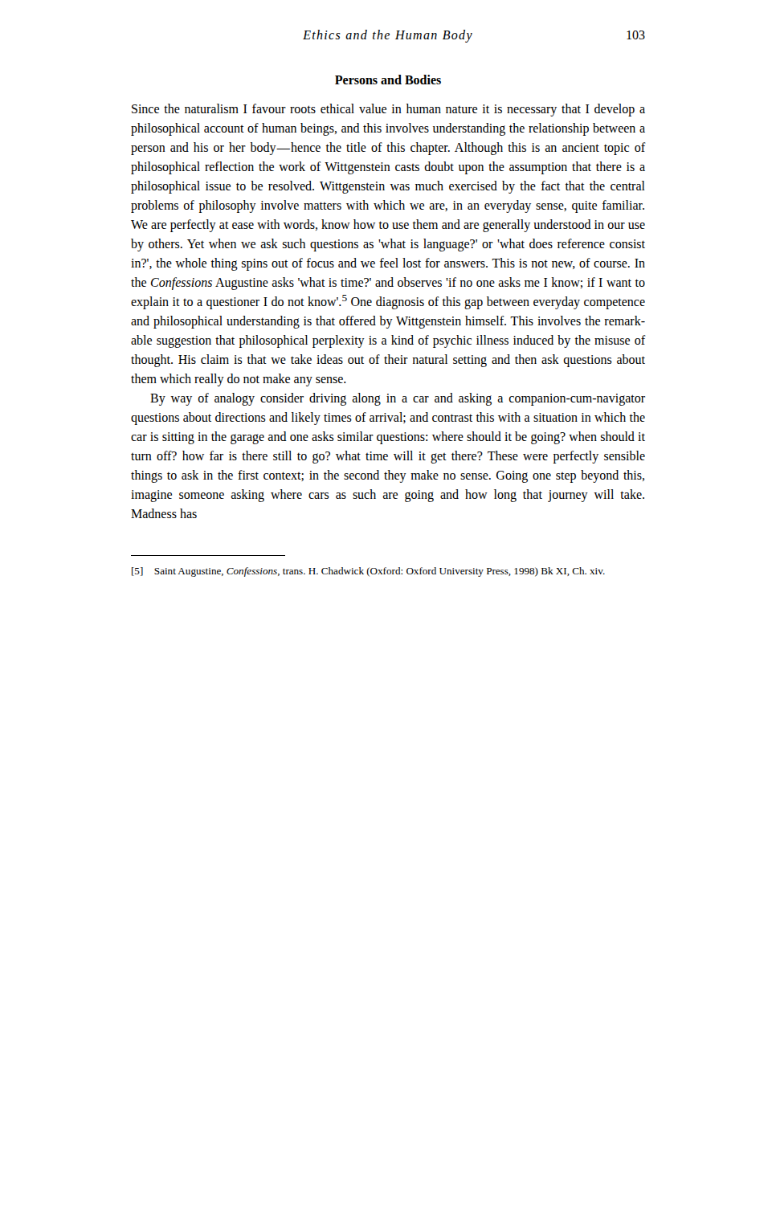Ethics and the Human Body 103
Persons and Bodies
Since the naturalism I favour roots ethical value in human nature it is necessary that I develop a philosophical account of human beings, and this involves understanding the relationship between a person and his or her body — hence the title of this chapter. Although this is an ancient topic of philosophical reflection the work of Wittgenstein casts doubt upon the assumption that there is a philosophical issue to be resolved. Wittgenstein was much exercised by the fact that the central problems of philosophy involve matters with which we are, in an everyday sense, quite familiar. We are perfectly at ease with words, know how to use them and are generally understood in our use by others. Yet when we ask such questions as 'what is language?' or 'what does reference consist in?', the whole thing spins out of focus and we feel lost for answers. This is not new, of course. In the Confessions Augustine asks 'what is time?' and observes 'if no one asks me I know; if I want to explain it to a questioner I do not know'.5 One diagnosis of this gap between everyday competence and philosophical understanding is that offered by Wittgenstein himself. This involves the remarkable suggestion that philosophical perplexity is a kind of psychic illness induced by the misuse of thought. His claim is that we take ideas out of their natural setting and then ask questions about them which really do not make any sense.
By way of analogy consider driving along in a car and asking a companion-cum-navigator questions about directions and likely times of arrival; and contrast this with a situation in which the car is sitting in the garage and one asks similar questions: where should it be going? when should it turn off? how far is there still to go? what time will it get there? These were perfectly sensible things to ask in the first context; in the second they make no sense. Going one step beyond this, imagine someone asking where cars as such are going and how long that journey will take. Madness has
[5] Saint Augustine, Confessions, trans. H. Chadwick (Oxford: Oxford University Press, 1998) Bk XI, Ch. xiv.